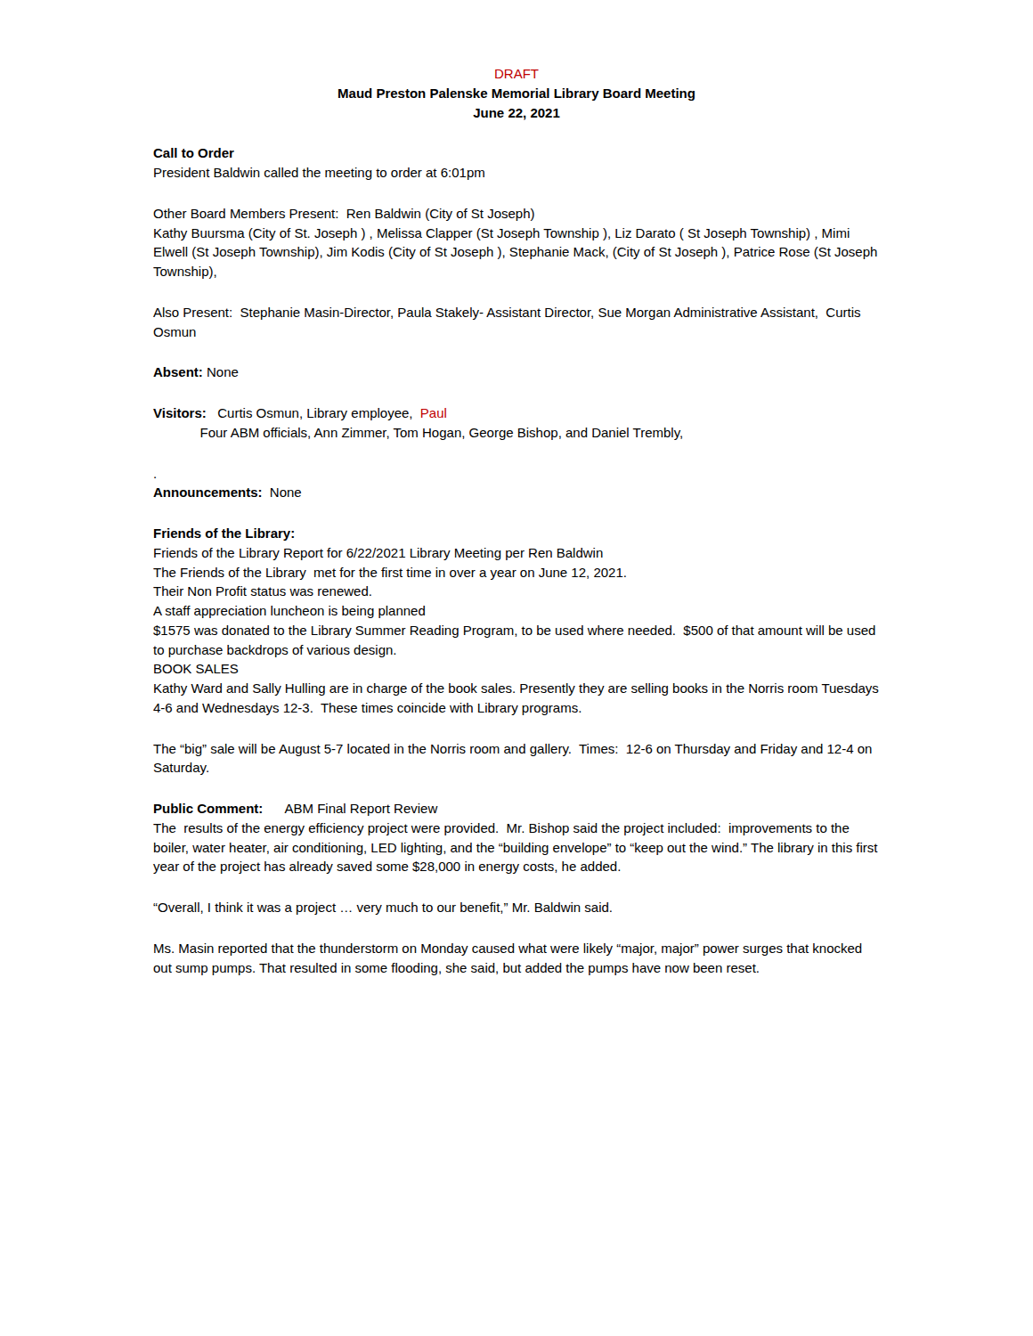DRAFT
Maud Preston Palenske Memorial Library Board Meeting
June 22, 2021
Call to Order
President Baldwin called the meeting to order at 6:01pm
Other Board Members Present: Ren Baldwin (City of St Joseph)
Kathy Buursma (City of St. Joseph ) , Melissa Clapper (St Joseph Township ), Liz Darato ( St Joseph Township) , Mimi Elwell (St Joseph Township), Jim Kodis (City of St Joseph ), Stephanie Mack, (City of St Joseph ), Patrice Rose (St Joseph Township),
Also Present: Stephanie Masin-Director, Paula Stakely- Assistant Director, Sue Morgan Administrative Assistant, Curtis Osmun
Absent: None
Visitors: Curtis Osmun, Library employee, Paul
Four ABM officials, Ann Zimmer, Tom Hogan, George Bishop, and Daniel Trembly,
.
Announcements: None
Friends of the Library:
Friends of the Library Report for 6/22/2021 Library Meeting per Ren Baldwin
The Friends of the Library met for the first time in over a year on June 12, 2021.
Their Non Profit status was renewed.
A staff appreciation luncheon is being planned
$1575 was donated to the Library Summer Reading Program, to be used where needed. $500 of that amount will be used to purchase backdrops of various design.
BOOK SALES
Kathy Ward and Sally Hulling are in charge of the book sales. Presently they are selling books in the Norris room Tuesdays 4-6 and Wednesdays 12-3. These times coincide with Library programs.
The “big” sale will be August 5-7 located in the Norris room and gallery. Times: 12-6 on Thursday and Friday and 12-4 on Saturday.
Public Comment: ABM Final Report Review
The results of the energy efficiency project were provided. Mr. Bishop said the project included: improvements to the boiler, water heater, air conditioning, LED lighting, and the “building envelope” to “keep out the wind.” The library in this first year of the project has already saved some $28,000 in energy costs, he added.
“Overall, I think it was a project … very much to our benefit,” Mr. Baldwin said.
Ms. Masin reported that the thunderstorm on Monday caused what were likely “major, major” power surges that knocked out sump pumps. That resulted in some flooding, she said, but added the pumps have now been reset.